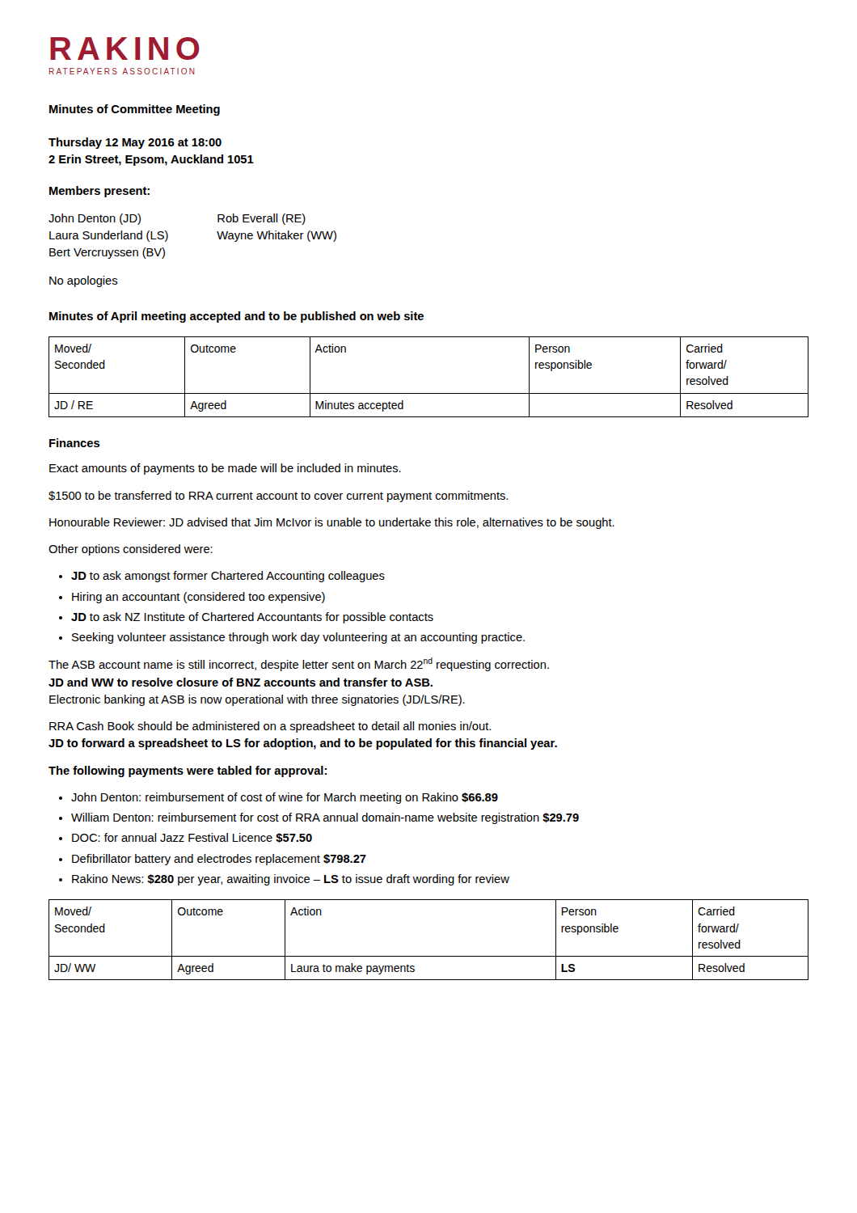RAKINO
RATEPAYERS ASSOCIATION
Minutes of Committee Meeting
Thursday 12 May 2016 at 18:00
2 Erin Street, Epsom, Auckland 1051
Members present:
| John Denton (JD) | Rob Everall (RE) |
| Laura Sunderland (LS) | Wayne Whitaker (WW) |
| Bert Vercruyssen (BV) | |
No apologies
Minutes of April meeting accepted and to be published on web site
| Moved/ Seconded | Outcome | Action | Person responsible | Carried forward/ resolved |
| --- | --- | --- | --- | --- |
| JD / RE | Agreed | Minutes accepted | | Resolved |
Finances
Exact amounts of payments to be made will be included in minutes.
$1500 to be transferred to RRA current account to cover current payment commitments.
Honourable Reviewer: JD advised that Jim McIvor is unable to undertake this role, alternatives to be sought.
Other options considered were:
JD to ask amongst former Chartered Accounting colleagues
Hiring an accountant (considered too expensive)
JD to ask NZ Institute of Chartered Accountants for possible contacts
Seeking volunteer assistance through work day volunteering at an accounting practice.
The ASB account name is still incorrect, despite letter sent on March 22nd requesting correction.
JD and WW to resolve closure of BNZ accounts and transfer to ASB.
Electronic banking at ASB is now operational with three signatories (JD/LS/RE).
RRA Cash Book should be administered on a spreadsheet to detail all monies in/out.
JD to forward a spreadsheet to LS for adoption, and to be populated for this financial year.
The following payments were tabled for approval:
John Denton: reimbursement of cost of wine for March meeting on Rakino $66.89
William Denton: reimbursement for cost of RRA annual domain-name website registration $29.79
DOC: for annual Jazz Festival Licence $57.50
Defibrillator battery and electrodes replacement $798.27
Rakino News: $280 per year, awaiting invoice – LS to issue draft wording for review
| Moved/ Seconded | Outcome | Action | Person responsible | Carried forward/ resolved |
| --- | --- | --- | --- | --- |
| JD/ WW | Agreed | Laura to make payments | LS | Resolved |